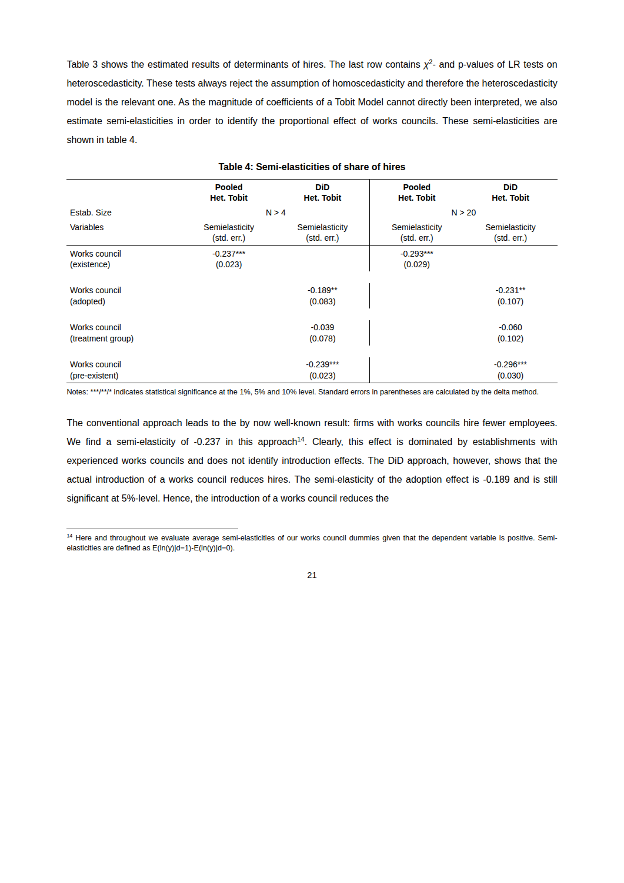Table 3 shows the estimated results of determinants of hires. The last row contains χ2- and p-values of LR tests on heteroscedasticity. These tests always reject the assumption of homoscedasticity and therefore the heteroscedasticity model is the relevant one. As the magnitude of coefficients of a Tobit Model cannot directly been interpreted, we also estimate semi-elasticities in order to identify the proportional effect of works councils. These semi-elasticities are shown in table 4.
Table 4: Semi-elasticities of share of hires
| | Pooled Het. Tobit | DiD Het. Tobit | Pooled Het. Tobit | DiD Het. Tobit |
| Estab. Size | N > 4 | N > 20 |
| Variables | Semielasticity (std. err.) | Semielasticity (std. err.) | Semielasticity (std. err.) | Semielasticity (std. err.) |
| Works council (existence) | -0.237*** (0.023) | | -0.293*** (0.029) | |
| Works council (adopted) | | -0.189** (0.083) | | -0.231** (0.107) |
| Works council (treatment group) | | -0.039 (0.078) | | -0.060 (0.102) |
| Works council (pre-existent) | | -0.239*** (0.023) | | -0.296*** (0.030) |
Notes: ***/**/* indicates statistical significance at the 1%, 5% and 10% level. Standard errors in parentheses are calculated by the delta method.
The conventional approach leads to the by now well-known result: firms with works councils hire fewer employees. We find a semi-elasticity of -0.237 in this approach14. Clearly, this effect is dominated by establishments with experienced works councils and does not identify introduction effects. The DiD approach, however, shows that the actual introduction of a works council reduces hires. The semi-elasticity of the adoption effect is -0.189 and is still significant at 5%-level. Hence, the introduction of a works council reduces the
14 Here and throughout we evaluate average semi-elasticities of our works council dummies given that the dependent variable is positive. Semi-elasticities are defined as E(ln(y)|d=1)-E(ln(y)|d=0).
21